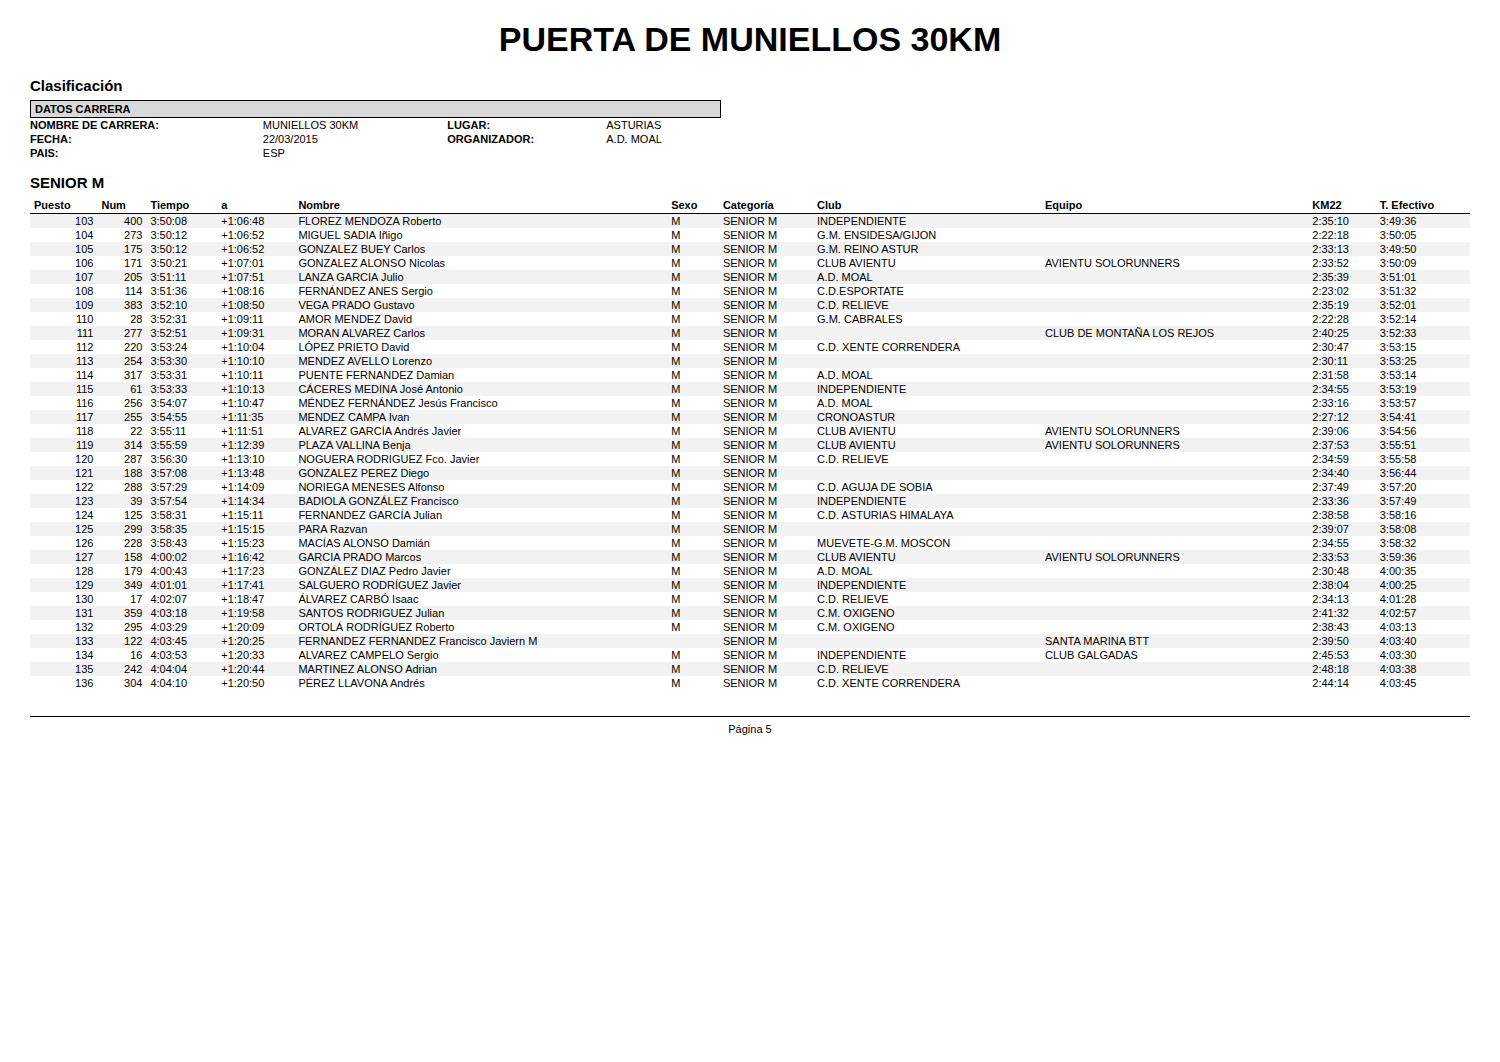PUERTA DE MUNIELLOS 30KM
Clasificación
DATOS CARRERA
| NOMBRE DE CARRERA: | MUNIELLOS 30KM | LUGAR: | ASTURIAS |
| FECHA: | 22/03/2015 | ORGANIZADOR: | A.D. MOAL |
| PAIS: | ESP | | |
SENIOR M
| Puesto | Num | Tiempo | a | Nombre | Sexo | Categoría | Club | Equipo | KM22 | T. Efectivo |
| --- | --- | --- | --- | --- | --- | --- | --- | --- | --- | --- |
| 103 | 400 | 3:50:08 | +1:06:48 | FLOREZ MENDOZA Roberto | M | SENIOR M | INDEPENDIENTE | | 2:35:10 | 3:49:36 |
| 104 | 273 | 3:50:12 | +1:06:52 | MIGUEL SADIA Iñigo | M | SENIOR M | G.M. ENSIDESA/GIJON | | 2:22:18 | 3:50:05 |
| 105 | 175 | 3:50:12 | +1:06:52 | GONZALEZ BUEY Carlos | M | SENIOR M | G.M. REINO ASTUR | | 2:33:13 | 3:49:50 |
| 106 | 171 | 3:50:21 | +1:07:01 | GONZALEZ ALONSO Nicolas | M | SENIOR M | CLUB AVIENTU | AVIENTU SOLORUNNERS | 2:33:52 | 3:50:09 |
| 107 | 205 | 3:51:11 | +1:07:51 | LANZA GARCIA Julio | M | SENIOR M | A.D. MOAL | | 2:35:39 | 3:51:01 |
| 108 | 114 | 3:51:36 | +1:08:16 | FERNÁNDEZ ANES Sergio | M | SENIOR M | C.D.ESPORTATE | | 2:23:02 | 3:51:32 |
| 109 | 383 | 3:52:10 | +1:08:50 | VEGA PRADO Gustavo | M | SENIOR M | C.D. RELIEVE | | 2:35:19 | 3:52:01 |
| 110 | 28 | 3:52:31 | +1:09:11 | AMOR MENDEZ David | M | SENIOR M | G.M. CABRALES | | 2:22:28 | 3:52:14 |
| 111 | 277 | 3:52:51 | +1:09:31 | MORAN ALVAREZ Carlos | M | SENIOR M | | CLUB DE MONTAÑA LOS REJOS | 2:40:25 | 3:52:33 |
| 112 | 220 | 3:53:24 | +1:10:04 | LÓPEZ PRIETO David | M | SENIOR M | C.D. XENTE CORRENDERA | | 2:30:47 | 3:53:15 |
| 113 | 254 | 3:53:30 | +1:10:10 | MENDEZ AVELLO Lorenzo | M | SENIOR M | | | 2:30:11 | 3:53:25 |
| 114 | 317 | 3:53:31 | +1:10:11 | PUENTE FERNANDEZ Damian | M | SENIOR M | A.D. MOAL | | 2:31:58 | 3:53:14 |
| 115 | 61 | 3:53:33 | +1:10:13 | CÁCERES MEDINA José Antonio | M | SENIOR M | INDEPENDIENTE | | 2:34:55 | 3:53:19 |
| 116 | 256 | 3:54:07 | +1:10:47 | MÉNDEZ FERNÁNDEZ Jesús Francisco | M | SENIOR M | A.D. MOAL | | 2:33:16 | 3:53:57 |
| 117 | 255 | 3:54:55 | +1:11:35 | MENDEZ CAMPA Ivan | M | SENIOR M | CRONOASTUR | | 2:27:12 | 3:54:41 |
| 118 | 22 | 3:55:11 | +1:11:51 | ALVAREZ GARCÍA Andrés Javier | M | SENIOR M | CLUB AVIENTU | AVIENTU SOLORUNNERS | 2:39:06 | 3:54:56 |
| 119 | 314 | 3:55:59 | +1:12:39 | PLAZA VALLINA Benja | M | SENIOR M | CLUB AVIENTU | AVIENTU SOLORUNNERS | 2:37:53 | 3:55:51 |
| 120 | 287 | 3:56:30 | +1:13:10 | NOGUERA RODRIGUEZ Fco. Javier | M | SENIOR M | C.D. RELIEVE | | 2:34:59 | 3:55:58 |
| 121 | 188 | 3:57:08 | +1:13:48 | GONZALEZ PEREZ Diego | M | SENIOR M | | | 2:34:40 | 3:56:44 |
| 122 | 288 | 3:57:29 | +1:14:09 | NORIEGA MENESES Alfonso | M | SENIOR M | C.D. AGUJA DE SOBIA | | 2:37:49 | 3:57:20 |
| 123 | 39 | 3:57:54 | +1:14:34 | BADIOLA GONZÁLEZ Francisco | M | SENIOR M | INDEPENDIENTE | | 2:33:36 | 3:57:49 |
| 124 | 125 | 3:58:31 | +1:15:11 | FERNANDEZ GARCÍA Julian | M | SENIOR M | C.D. ASTURIAS HIMALAYA | | 2:38:58 | 3:58:16 |
| 125 | 299 | 3:58:35 | +1:15:15 | PARA Razvan | M | SENIOR M | | | 2:39:07 | 3:58:08 |
| 126 | 228 | 3:58:43 | +1:15:23 | MACÍAS ALONSO Damián | M | SENIOR M | MUEVETE-G.M. MOSCON | | 2:34:55 | 3:58:32 |
| 127 | 158 | 4:00:02 | +1:16:42 | GARCIA PRADO Marcos | M | SENIOR M | CLUB AVIENTU | AVIENTU SOLORUNNERS | 2:33:53 | 3:59:36 |
| 128 | 179 | 4:00:43 | +1:17:23 | GONZÁLEZ DIAZ Pedro Javier | M | SENIOR M | A.D. MOAL | | 2:30:48 | 4:00:35 |
| 129 | 349 | 4:01:01 | +1:17:41 | SALGUERO RODRÍGUEZ Javier | M | SENIOR M | INDEPENDIENTE | | 2:38:04 | 4:00:25 |
| 130 | 17 | 4:02:07 | +1:18:47 | ÁLVAREZ CARBÓ Isaac | M | SENIOR M | C.D. RELIEVE | | 2:34:13 | 4:01:28 |
| 131 | 359 | 4:03:18 | +1:19:58 | SANTOS RODRIGUEZ Julian | M | SENIOR M | C.M. OXIGENO | | 2:41:32 | 4:02:57 |
| 132 | 295 | 4:03:29 | +1:20:09 | ORTOLÁ RODRÍGUEZ Roberto | M | SENIOR M | C.M. OXIGENO | | 2:38:43 | 4:03:13 |
| 133 | 122 | 4:03:45 | +1:20:25 | FERNANDEZ FERNANDEZ Francisco Javiern M | | SENIOR M | | SANTA MARINA BTT | 2:39:50 | 4:03:40 |
| 134 | 16 | 4:03:53 | +1:20:33 | ALVAREZ CAMPELO Sergio | M | SENIOR M | INDEPENDIENTE | CLUB GALGADAS | 2:45:53 | 4:03:30 |
| 135 | 242 | 4:04:04 | +1:20:44 | MARTINEZ ALONSO Adrian | M | SENIOR M | C.D. RELIEVE | | 2:48:18 | 4:03:38 |
| 136 | 304 | 4:04:10 | +1:20:50 | PÉREZ LLAVONA Andrés | M | SENIOR M | C.D. XENTE CORRENDERA | | 2:44:14 | 4:03:45 |
Página 5